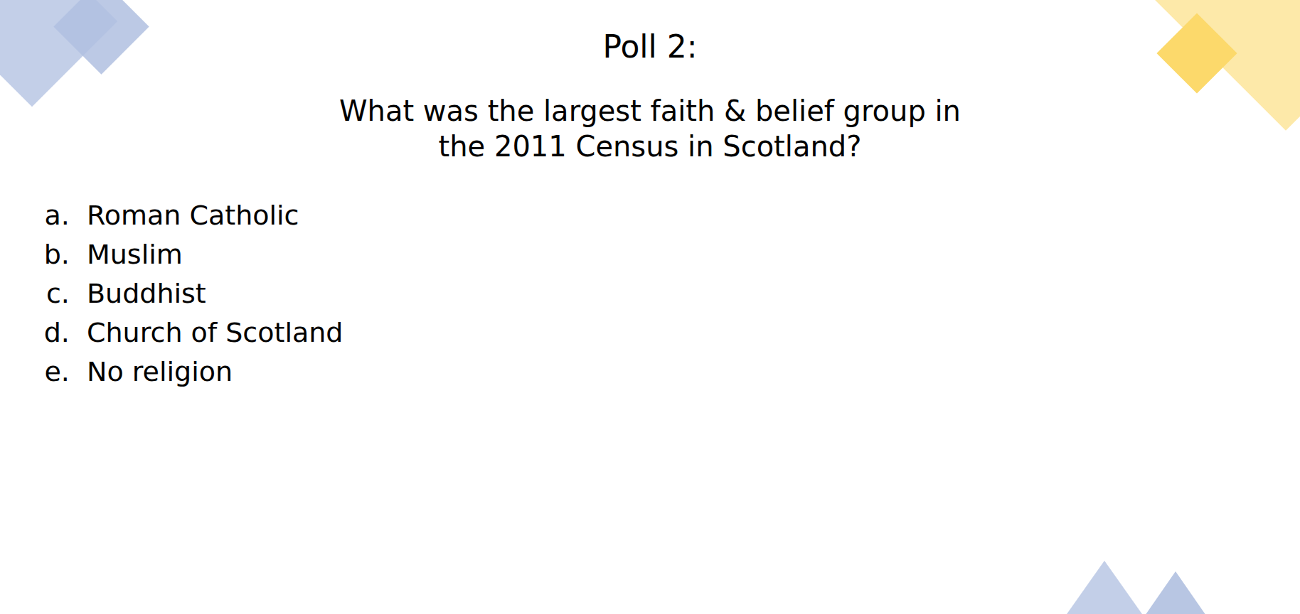Poll 2:
What was the largest faith & belief group in
the 2011 Census in Scotland?
Roman Catholic
Muslim
Buddhist
Church of Scotland
No religion